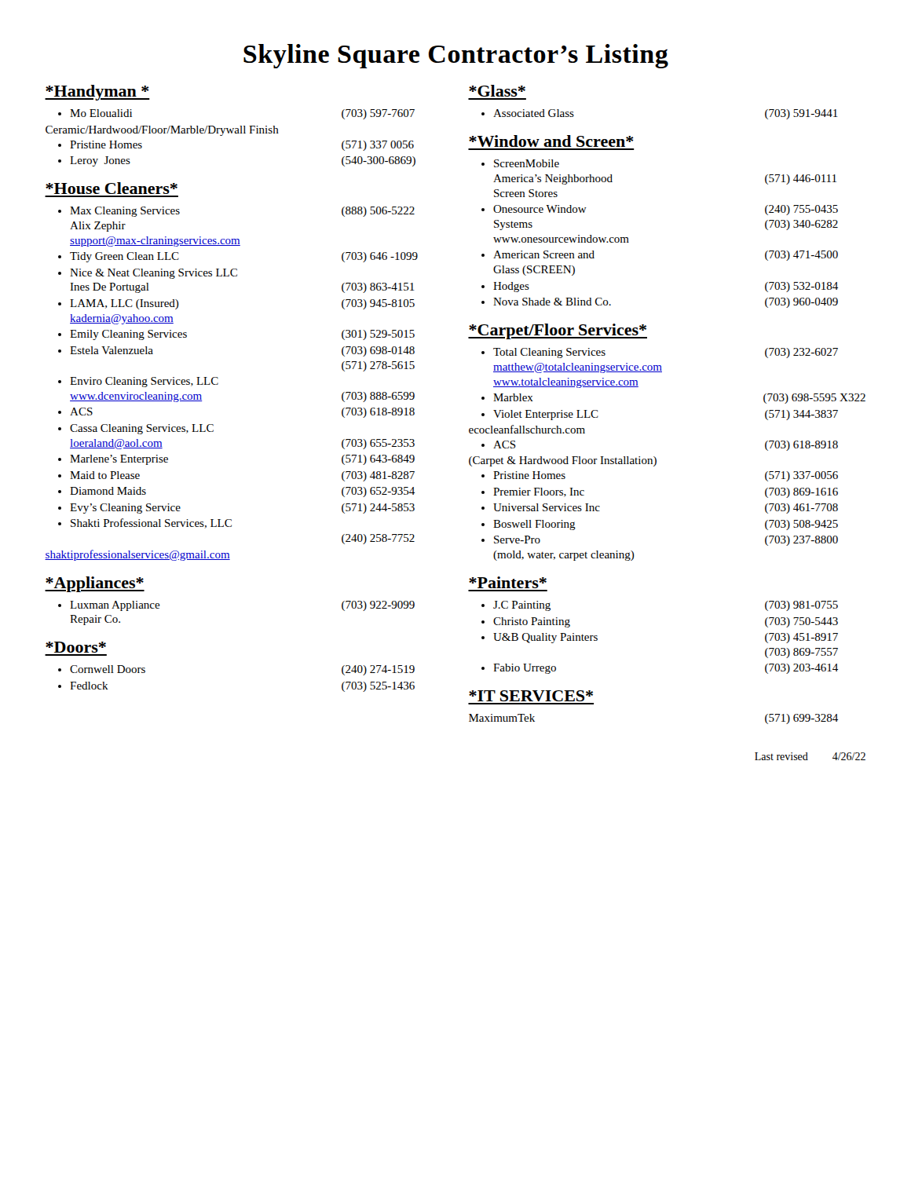Skyline Square Contractor’s Listing
*Handyman *
Mo Eloualidi (703) 597-7607
Ceramic/Hardwood/Floor/Marble/Drywall Finish
Pristine Homes (571) 337 0056
Leroy Jones (540-300-6869)
*House Cleaners*
Max Cleaning Services (888) 506-5222
Alix Zephir support@max-clraningservices.com
Tidy Green Clean LLC (703) 646 -1099
Nice & Neat Cleaning Srvices LLC
Ines De Portugal (703) 863-4151
LAMA, LLC (Insured) (703) 945-8105
kadernia@yahoo.com
Emily Cleaning Services (301) 529-5015
Estela Valenzuela (703) 698-0148
(571) 278-5615
Enviro Cleaning Services, LLC
www.dcenvirocleaning.com (703) 888-6599
ACS (703) 618-8918
Cassa Cleaning Services, LLC
loeraland@aol.com (703) 655-2353
Marlene’s Enterprise (571) 643-6849
Maid to Please (703) 481-8287
Diamond Maids (703) 652-9354
Evy’s Cleaning Service (571) 244-5853
Shakti Professional Services, LLC
(240) 258-7752
shaktiprofessionalservices@gmail.com
*Appliances*
Luxman Appliance (703) 922-9099
Repair Co.
*Doors*
Cornwell Doors (240) 274-1519
Fedlock (703) 525-1436
*Glass*
Associated Glass (703) 591-9441
*Window and Screen*
ScreenMobile
America’s Neighborhood (571) 446-0111
Screen Stores
Onesource Window (240) 755-0435
Systems (703) 340-6282
www.onesourcewindow.com
American Screen and (703) 471-4500
Glass (SCREEN)
Hodges (703) 532-0184
Nova Shade & Blind Co. (703) 960-0409
*Carpet/Floor Services*
Total Cleaning Services (703) 232-6027
matthew@totalcleaningservice.com www.totalcleaningservice.com
Marblex (703) 698-5595 X322
Violet Enterprise LLC (571) 344-3837
ecocleanfallschurch.com
ACS (703) 618-8918
(Carpet & Hardwood Floor Installation)
Pristine Homes (571) 337-0056
Premier Floors, Inc (703) 869-1616
Universal Services Inc (703) 461-7708
Boswell Flooring (703) 508-9425
Serve-Pro (703) 237-8800
(mold, water, carpet cleaning)
*Painters*
J.C Painting (703) 981-0755
Christo Painting (703) 750-5443
U&B Quality Painters (703) 451-8917
(703) 869-7557
Fabio Urrego (703) 203-4614
*IT SERVICES*
MaximumTek (571) 699-3284
Last revised 4/26/22